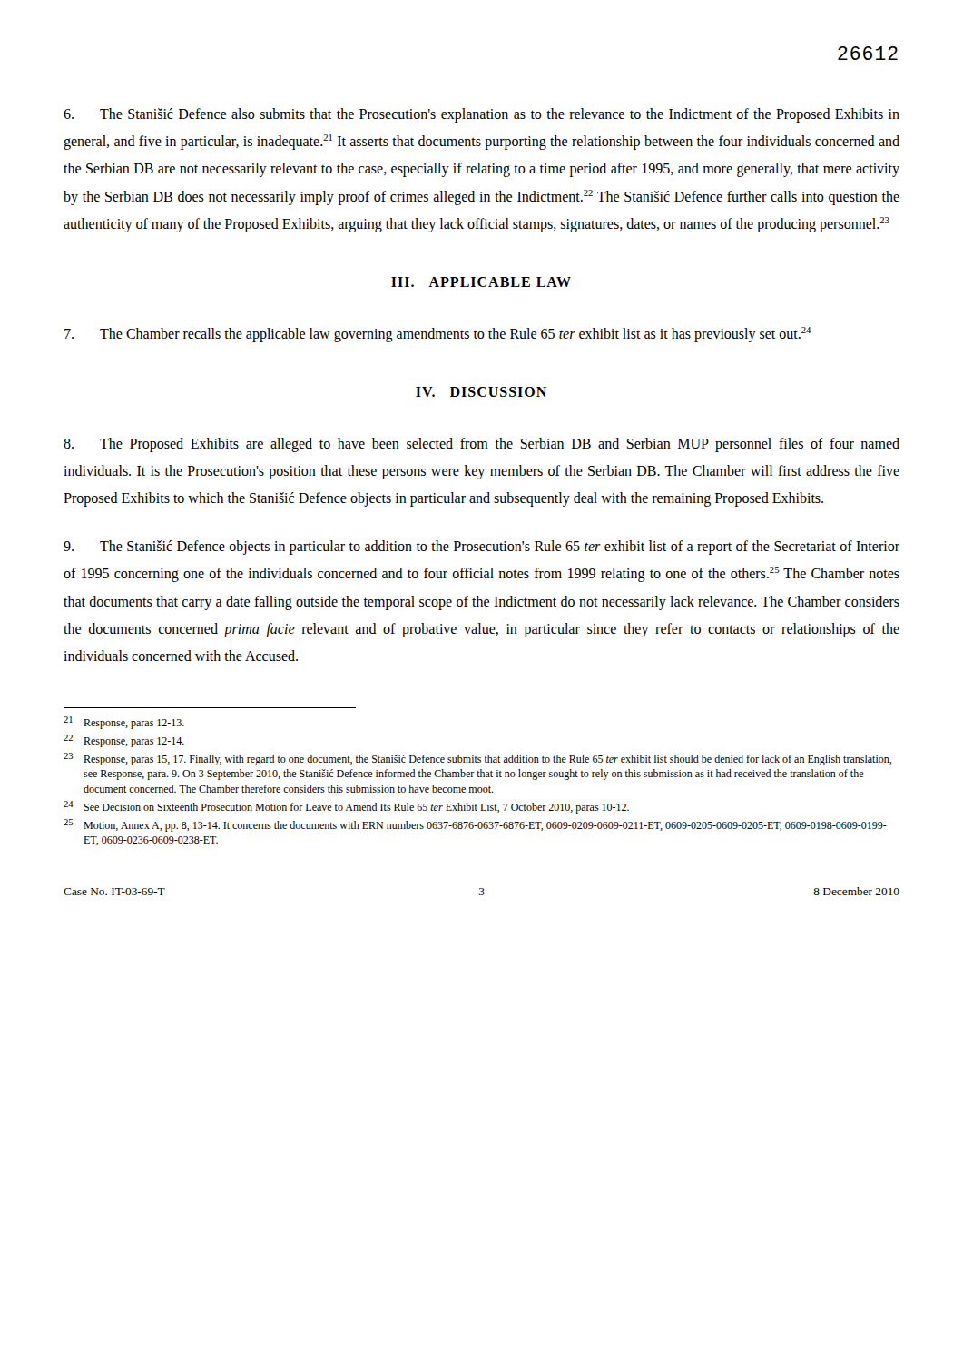26612
6. The Stanišić Defence also submits that the Prosecution's explanation as to the relevance to the Indictment of the Proposed Exhibits in general, and five in particular, is inadequate.21 It asserts that documents purporting the relationship between the four individuals concerned and the Serbian DB are not necessarily relevant to the case, especially if relating to a time period after 1995, and more generally, that mere activity by the Serbian DB does not necessarily imply proof of crimes alleged in the Indictment.22 The Stanišić Defence further calls into question the authenticity of many of the Proposed Exhibits, arguing that they lack official stamps, signatures, dates, or names of the producing personnel.23
III. APPLICABLE LAW
7. The Chamber recalls the applicable law governing amendments to the Rule 65 ter exhibit list as it has previously set out.24
IV. DISCUSSION
8. The Proposed Exhibits are alleged to have been selected from the Serbian DB and Serbian MUP personnel files of four named individuals. It is the Prosecution's position that these persons were key members of the Serbian DB. The Chamber will first address the five Proposed Exhibits to which the Stanišić Defence objects in particular and subsequently deal with the remaining Proposed Exhibits.
9. The Stanišić Defence objects in particular to addition to the Prosecution's Rule 65 ter exhibit list of a report of the Secretariat of Interior of 1995 concerning one of the individuals concerned and to four official notes from 1999 relating to one of the others.25 The Chamber notes that documents that carry a date falling outside the temporal scope of the Indictment do not necessarily lack relevance. The Chamber considers the documents concerned prima facie relevant and of probative value, in particular since they refer to contacts or relationships of the individuals concerned with the Accused.
21 Response, paras 12-13.
22 Response, paras 12-14.
23 Response, paras 15, 17. Finally, with regard to one document, the Stanišić Defence submits that addition to the Rule 65 ter exhibit list should be denied for lack of an English translation, see Response, para. 9. On 3 September 2010, the Stanišić Defence informed the Chamber that it no longer sought to rely on this submission as it had received the translation of the document concerned. The Chamber therefore considers this submission to have become moot.
24 See Decision on Sixteenth Prosecution Motion for Leave to Amend Its Rule 65 ter Exhibit List, 7 October 2010, paras 10-12.
25 Motion, Annex A, pp. 8, 13-14. It concerns the documents with ERN numbers 0637-6876-0637-6876-ET, 0609-0209-0609-0211-ET, 0609-0205-0609-0205-ET, 0609-0198-0609-0199-ET, 0609-0236-0609-0238-ET.
Case No. IT-03-69-T
3
8 December 2010